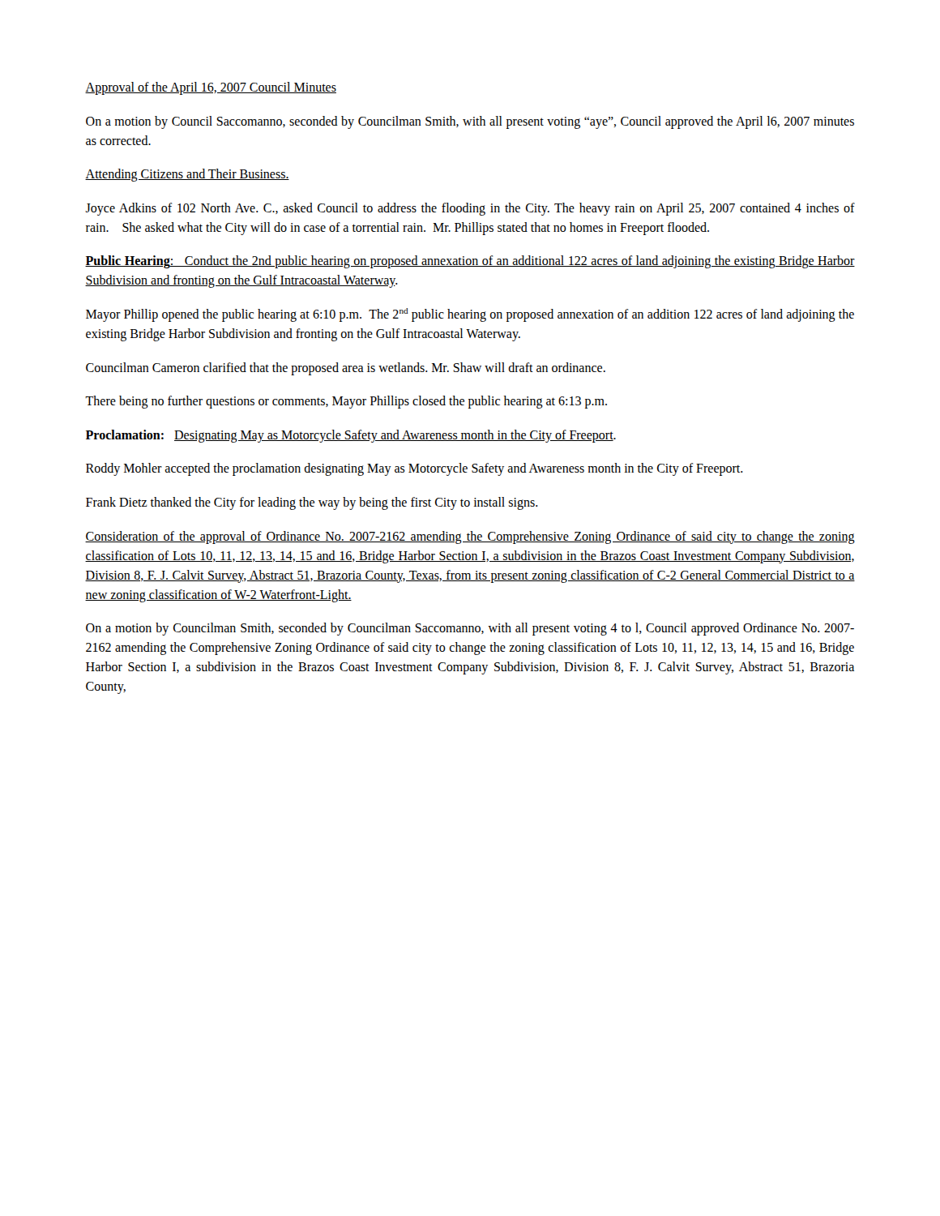Approval of the April 16, 2007 Council Minutes
On a motion by Council Saccomanno, seconded by Councilman Smith, with all present voting “aye”, Council approved the April l6, 2007 minutes as corrected.
Attending Citizens and Their Business.
Joyce Adkins of 102 North Ave. C., asked Council to address the flooding in the City. The heavy rain on April 25, 2007 contained 4 inches of rain. She asked what the City will do in case of a torrential rain. Mr. Phillips stated that no homes in Freeport flooded.
Public Hearing: Conduct the 2nd public hearing on proposed annexation of an additional 122 acres of land adjoining the existing Bridge Harbor Subdivision and fronting on the Gulf Intracoastal Waterway.
Mayor Phillip opened the public hearing at 6:10 p.m. The 2nd public hearing on proposed annexation of an addition 122 acres of land adjoining the existing Bridge Harbor Subdivision and fronting on the Gulf Intracoastal Waterway.
Councilman Cameron clarified that the proposed area is wetlands. Mr. Shaw will draft an ordinance.
There being no further questions or comments, Mayor Phillips closed the public hearing at 6:13 p.m.
Proclamation: Designating May as Motorcycle Safety and Awareness month in the City of Freeport.
Roddy Mohler accepted the proclamation designating May as Motorcycle Safety and Awareness month in the City of Freeport.
Frank Dietz thanked the City for leading the way by being the first City to install signs.
Consideration of the approval of Ordinance No. 2007-2162 amending the Comprehensive Zoning Ordinance of said city to change the zoning classification of Lots 10, 11, 12, 13, 14, 15 and 16, Bridge Harbor Section I, a subdivision in the Brazos Coast Investment Company Subdivision, Division 8, F. J. Calvit Survey, Abstract 51, Brazoria County, Texas, from its present zoning classification of C-2 General Commercial District to a new zoning classification of W-2 Waterfront-Light.
On a motion by Councilman Smith, seconded by Councilman Saccomanno, with all present voting 4 to l, Council approved Ordinance No. 2007-2162 amending the Comprehensive Zoning Ordinance of said city to change the zoning classification of Lots 10, 11, 12, 13, 14, 15 and 16, Bridge Harbor Section I, a subdivision in the Brazos Coast Investment Company Subdivision, Division 8, F. J. Calvit Survey, Abstract 51, Brazoria County,